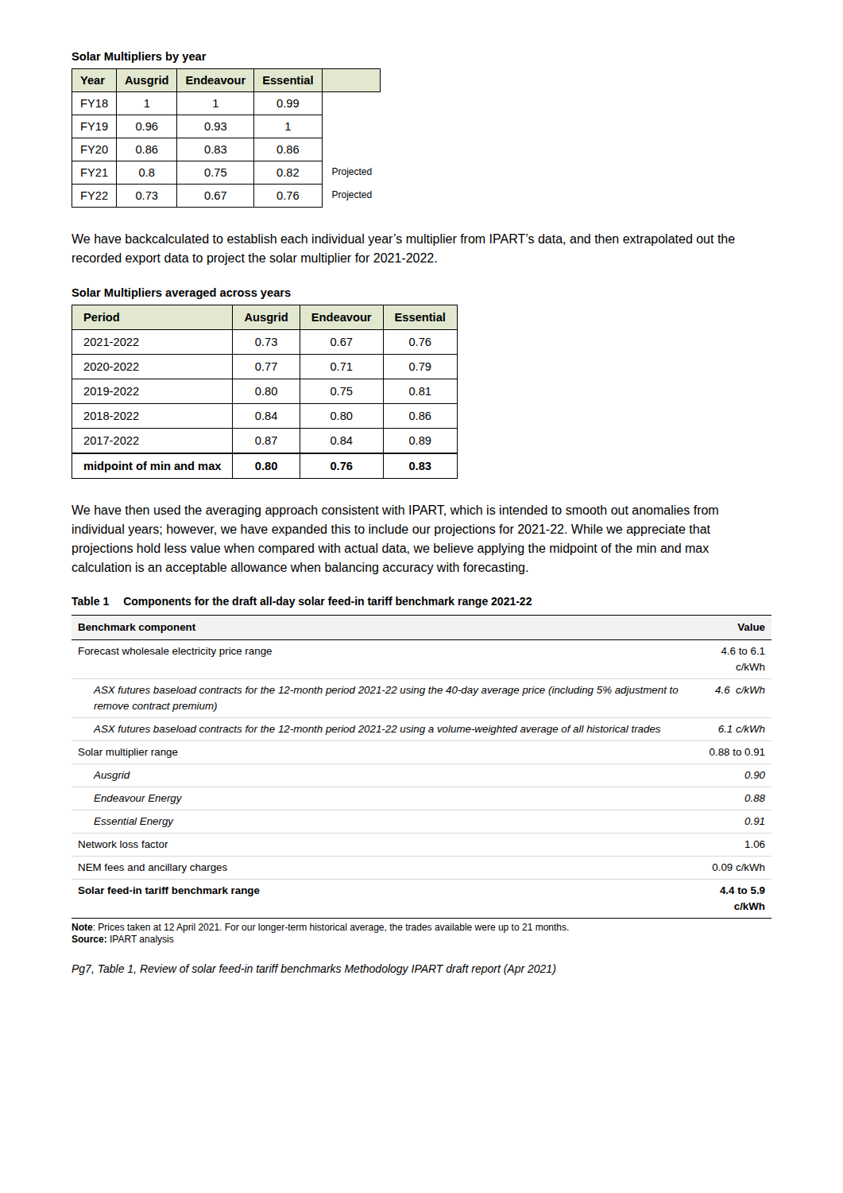Solar Multipliers by year
| Year | Ausgrid | Endeavour | Essential | |
| --- | --- | --- | --- | --- |
| FY18 | 1 | 1 | 0.99 | |
| FY19 | 0.96 | 0.93 | 1 | |
| FY20 | 0.86 | 0.83 | 0.86 | |
| FY21 | 0.8 | 0.75 | 0.82 | Projected |
| FY22 | 0.73 | 0.67 | 0.76 | Projected |
We have backcalculated to establish each individual year’s multiplier from IPART’s data, and then extrapolated out the recorded export data to project the solar multiplier for 2021-2022.
Solar Multipliers averaged across years
| Period | Ausgrid | Endeavour | Essential |
| --- | --- | --- | --- |
| 2021-2022 | 0.73 | 0.67 | 0.76 |
| 2020-2022 | 0.77 | 0.71 | 0.79 |
| 2019-2022 | 0.80 | 0.75 | 0.81 |
| 2018-2022 | 0.84 | 0.80 | 0.86 |
| 2017-2022 | 0.87 | 0.84 | 0.89 |
| midpoint of min and max | 0.80 | 0.76 | 0.83 |
We have then used the averaging approach consistent with IPART, which is intended to smooth out anomalies from individual years; however, we have expanded this to include our projections for 2021-22. While we appreciate that projections hold less value when compared with actual data, we believe applying the midpoint of the min and max calculation is an acceptable allowance when balancing accuracy with forecasting.
Table 1 Components for the draft all-day solar feed-in tariff benchmark range 2021-22
| Benchmark component | Value |
| --- | --- |
| Forecast wholesale electricity price range | 4.6 to 6.1 c/kWh |
| ASX futures baseload contracts for the 12-month period 2021-22 using the 40-day average price (including 5% adjustment to remove contract premium) | 4.6 c/kWh |
| ASX futures baseload contracts for the 12-month period 2021-22 using a volume-weighted average of all historical trades | 6.1 c/kWh |
| Solar multiplier range | 0.88 to 0.91 |
| Ausgrid | 0.90 |
| Endeavour Energy | 0.88 |
| Essential Energy | 0.91 |
| Network loss factor | 1.06 |
| NEM fees and ancillary charges | 0.09 c/kWh |
| Solar feed-in tariff benchmark range | 4.4 to 5.9 c/kWh |
Note: Prices taken at 12 April 2021. For our longer-term historical average, the trades available were up to 21 months.
Source: IPART analysis
Pg7, Table 1, Review of solar feed-in tariff benchmarks Methodology IPART draft report (Apr 2021)